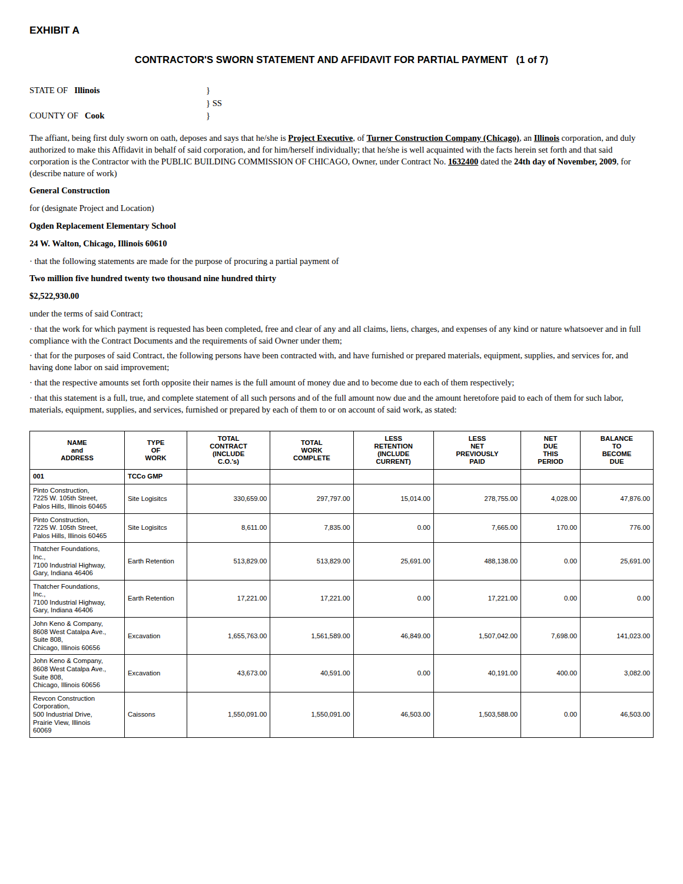EXHIBIT A
CONTRACTOR'S SWORN STATEMENT AND AFFIDAVIT FOR PARTIAL PAYMENT (1 of 7)
STATE OF Illinois
}
} SS
COUNTY OF Cook
}
The affiant, being first duly sworn on oath, deposes and says that he/she is Project Executive, of Turner Construction Company (Chicago), an Illinois corporation, and duly authorized to make this Affidavit in behalf of said corporation, and for him/herself individually; that he/she is well acquainted with the facts herein set forth and that said corporation is the Contractor with the PUBLIC BUILDING COMMISSION OF CHICAGO, Owner, under Contract No. 1632400 dated the 24th day of November, 2009, for (describe nature of work)
General Construction
for (designate Project and Location)
Ogden Replacement Elementary School
24 W. Walton, Chicago, Illinois 60610
· that the following statements are made for the purpose of procuring a partial payment of
Two million five hundred twenty two thousand nine hundred thirty
$2,522,930.00
under the terms of said Contract;
· that the work for which payment is requested has been completed, free and clear of any and all claims, liens, charges, and expenses of any kind or nature whatsoever and in full compliance with the Contract Documents and the requirements of said Owner under them;
· that for the purposes of said Contract, the following persons have been contracted with, and have furnished or prepared materials, equipment, supplies, and services for, and having done labor on said improvement;
· that the respective amounts set forth opposite their names is the full amount of money due and to become due to each of them respectively;
· that this statement is a full, true, and complete statement of all such persons and of the full amount now due and the amount heretofore paid to each of them for such labor, materials, equipment, supplies, and services, furnished or prepared by each of them to or on account of said work, as stated:
| NAME and ADDRESS | TYPE OF WORK | TOTAL CONTRACT (INCLUDE C.O.'s) | TOTAL WORK COMPLETE | LESS RETENTION (INCLUDE CURRENT) | LESS NET PREVIOUSLY PAID | NET DUE THIS PERIOD | BALANCE TO BECOME DUE |
| --- | --- | --- | --- | --- | --- | --- | --- |
| 001 | TCCo GMP | | | | | | |
| Pinto Construction, 7225 W. 105th Street, Palos Hills, Illinois 60465 | Site Logisitcs | 330,659.00 | 297,797.00 | 15,014.00 | 278,755.00 | 4,028.00 | 47,876.00 |
| Pinto Construction, 7225 W. 105th Street, Palos Hills, Illinois 60465 | Site Logisitcs | 8,611.00 | 7,835.00 | 0.00 | 7,665.00 | 170.00 | 776.00 |
| Thatcher Foundations, Inc., 7100 Industrial Highway, Gary, Indiana 46406 | Earth Retention | 513,829.00 | 513,829.00 | 25,691.00 | 488,138.00 | 0.00 | 25,691.00 |
| Thatcher Foundations, Inc., 7100 Industrial Highway, Gary, Indiana 46406 | Earth Retention | 17,221.00 | 17,221.00 | 0.00 | 17,221.00 | 0.00 | 0.00 |
| John Keno & Company, 8608 West Catalpa Ave., Suite 808, Chicago, Illinois 60656 | Excavation | 1,655,763.00 | 1,561,589.00 | 46,849.00 | 1,507,042.00 | 7,698.00 | 141,023.00 |
| John Keno & Company, 8608 West Catalpa Ave., Suite 808, Chicago, Illinois 60656 | Excavation | 43,673.00 | 40,591.00 | 0.00 | 40,191.00 | 400.00 | 3,082.00 |
| Revcon Construction Corporation, 500 Industrial Drive, Prairie View, Illinois 60069 | Caissons | 1,550,091.00 | 1,550,091.00 | 46,503.00 | 1,503,588.00 | 0.00 | 46,503.00 |